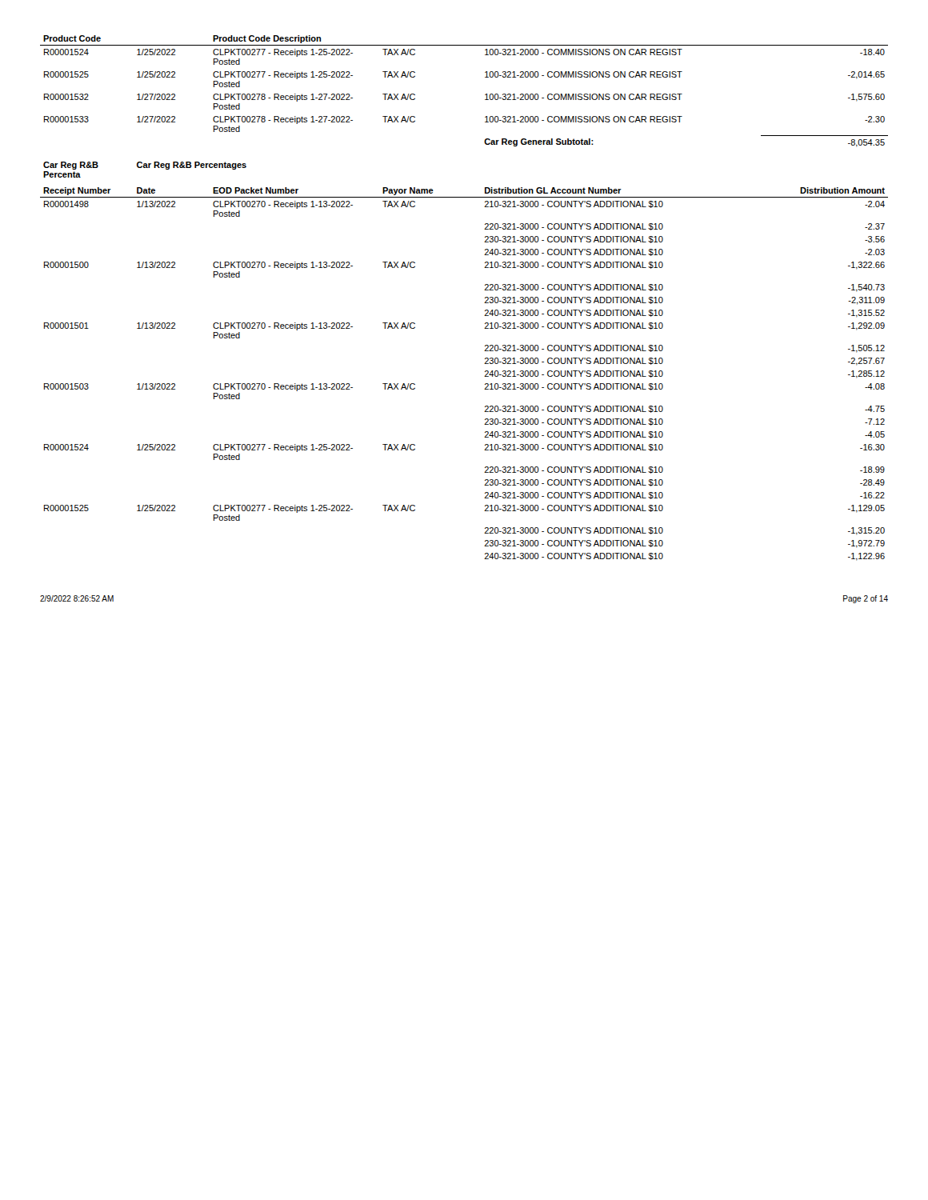| Product Code | | Product Code Description | | | |
| --- | --- | --- | --- | --- | --- |
| R00001524 | 1/25/2022 | CLPKT00277 - Receipts 1-25-2022-Posted | TAX A/C | 100-321-2000 - COMMISSIONS ON CAR REGIST | -18.40 |
| R00001525 | 1/25/2022 | CLPKT00277 - Receipts 1-25-2022-Posted | TAX A/C | 100-321-2000 - COMMISSIONS ON CAR REGIST | -2,014.65 |
| R00001532 | 1/27/2022 | CLPKT00278 - Receipts 1-27-2022-Posted | TAX A/C | 100-321-2000 - COMMISSIONS ON CAR REGIST | -1,575.60 |
| R00001533 | 1/27/2022 | CLPKT00278 - Receipts 1-27-2022-Posted | TAX A/C | 100-321-2000 - COMMISSIONS ON CAR REGIST | -2.30 |
| | Car Reg General Subtotal: | -8,054.35 |
| Car Reg R&B Percenta | Car Reg R&B Percentages |
| Receipt Number | Date | EOD Packet Number | Payor Name | Distribution GL Account Number | Distribution Amount |
| --- | --- | --- | --- | --- | --- |
| R00001498 | 1/13/2022 | CLPKT00270 - Receipts 1-13-2022-Posted | TAX A/C | 210-321-3000 - COUNTY'S ADDITIONAL $10 | -2.04 |
| | | | | 220-321-3000 - COUNTY'S ADDITIONAL $10 | -2.37 |
| | | | | 230-321-3000 - COUNTY'S ADDITIONAL $10 | -3.56 |
| | | | | 240-321-3000 - COUNTY'S ADDITIONAL $10 | -2.03 |
| R00001500 | 1/13/2022 | CLPKT00270 - Receipts 1-13-2022-Posted | TAX A/C | 210-321-3000 - COUNTY'S ADDITIONAL $10 | -1,322.66 |
| | | | | 220-321-3000 - COUNTY'S ADDITIONAL $10 | -1,540.73 |
| | | | | 230-321-3000 - COUNTY'S ADDITIONAL $10 | -2,311.09 |
| | | | | 240-321-3000 - COUNTY'S ADDITIONAL $10 | -1,315.52 |
| R00001501 | 1/13/2022 | CLPKT00270 - Receipts 1-13-2022-Posted | TAX A/C | 210-321-3000 - COUNTY'S ADDITIONAL $10 | -1,292.09 |
| | | | | 220-321-3000 - COUNTY'S ADDITIONAL $10 | -1,505.12 |
| | | | | 230-321-3000 - COUNTY'S ADDITIONAL $10 | -2,257.67 |
| | | | | 240-321-3000 - COUNTY'S ADDITIONAL $10 | -1,285.12 |
| R00001503 | 1/13/2022 | CLPKT00270 - Receipts 1-13-2022-Posted | TAX A/C | 210-321-3000 - COUNTY'S ADDITIONAL $10 | -4.08 |
| | | | | 220-321-3000 - COUNTY'S ADDITIONAL $10 | -4.75 |
| | | | | 230-321-3000 - COUNTY'S ADDITIONAL $10 | -7.12 |
| | | | | 240-321-3000 - COUNTY'S ADDITIONAL $10 | -4.05 |
| R00001524 | 1/25/2022 | CLPKT00277 - Receipts 1-25-2022-Posted | TAX A/C | 210-321-3000 - COUNTY'S ADDITIONAL $10 | -16.30 |
| | | | | 220-321-3000 - COUNTY'S ADDITIONAL $10 | -18.99 |
| | | | | 230-321-3000 - COUNTY'S ADDITIONAL $10 | -28.49 |
| | | | | 240-321-3000 - COUNTY'S ADDITIONAL $10 | -16.22 |
| R00001525 | 1/25/2022 | CLPKT00277 - Receipts 1-25-2022-Posted | TAX A/C | 210-321-3000 - COUNTY'S ADDITIONAL $10 | -1,129.05 |
| | | | | 220-321-3000 - COUNTY'S ADDITIONAL $10 | -1,315.20 |
| | | | | 230-321-3000 - COUNTY'S ADDITIONAL $10 | -1,972.79 |
| | | | | 240-321-3000 - COUNTY'S ADDITIONAL $10 | -1,122.96 |
2/9/2022 8:26:52 AM
Page 2 of 14